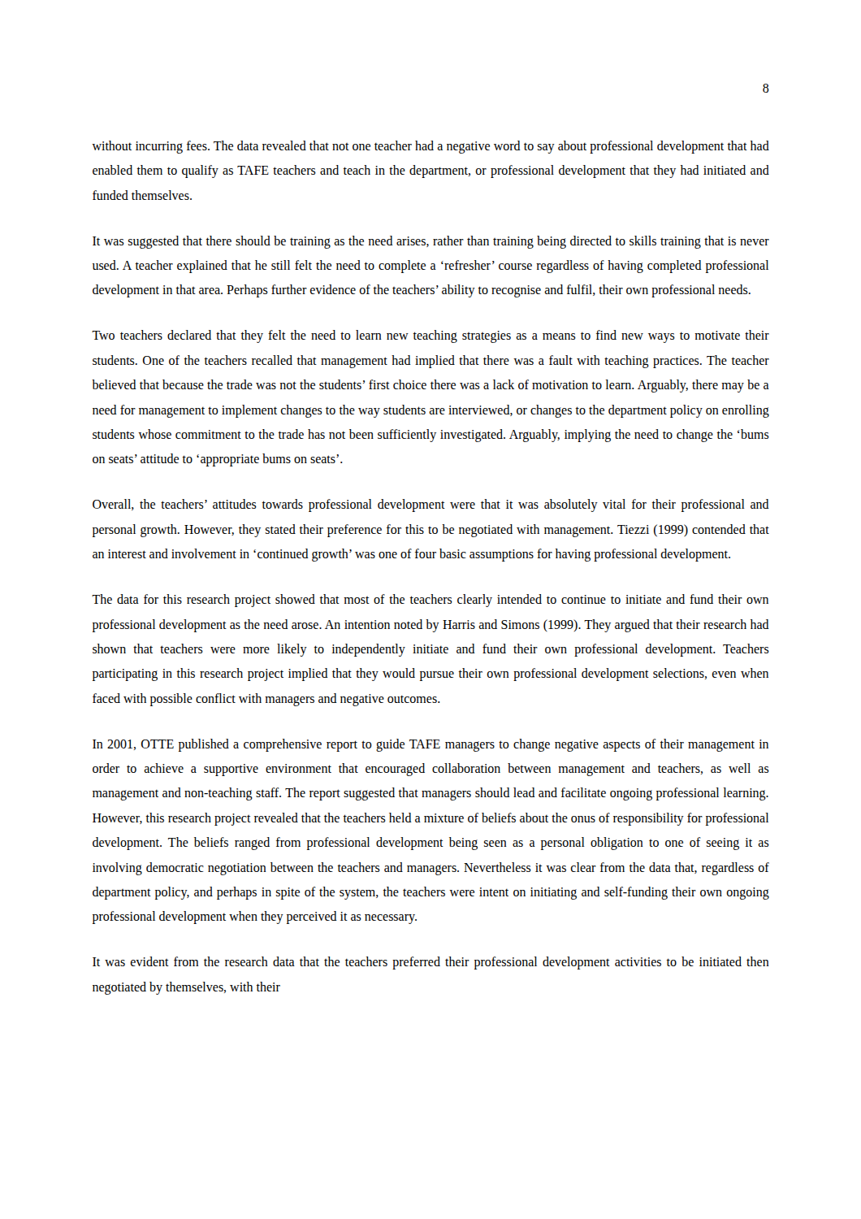8
without incurring fees. The data revealed that not one teacher had a negative word to say about professional development that had enabled them to qualify as TAFE teachers and teach in the department, or professional development that they had initiated and funded themselves.
It was suggested that there should be training as the need arises, rather than training being directed to skills training that is never used. A teacher explained that he still felt the need to complete a ‘refresher’ course regardless of having completed professional development in that area. Perhaps further evidence of the teachers’ ability to recognise and fulfil, their own professional needs.
Two teachers declared that they felt the need to learn new teaching strategies as a means to find new ways to motivate their students. One of the teachers recalled that management had implied that there was a fault with teaching practices. The teacher believed that because the trade was not the students’ first choice there was a lack of motivation to learn. Arguably, there may be a need for management to implement changes to the way students are interviewed, or changes to the department policy on enrolling students whose commitment to the trade has not been sufficiently investigated. Arguably, implying the need to change the ‘bums on seats’ attitude to ‘appropriate bums on seats’.
Overall, the teachers’ attitudes towards professional development were that it was absolutely vital for their professional and personal growth. However, they stated their preference for this to be negotiated with management. Tiezzi (1999) contended that an interest and involvement in ‘continued growth’ was one of four basic assumptions for having professional development.
The data for this research project showed that most of the teachers clearly intended to continue to initiate and fund their own professional development as the need arose. An intention noted by Harris and Simons (1999). They argued that their research had shown that teachers were more likely to independently initiate and fund their own professional development. Teachers participating in this research project implied that they would pursue their own professional development selections, even when faced with possible conflict with managers and negative outcomes.
In 2001, OTTE published a comprehensive report to guide TAFE managers to change negative aspects of their management in order to achieve a supportive environment that encouraged collaboration between management and teachers, as well as management and non-teaching staff. The report suggested that managers should lead and facilitate ongoing professional learning. However, this research project revealed that the teachers held a mixture of beliefs about the onus of responsibility for professional development. The beliefs ranged from professional development being seen as a personal obligation to one of seeing it as involving democratic negotiation between the teachers and managers. Nevertheless it was clear from the data that, regardless of department policy, and perhaps in spite of the system, the teachers were intent on initiating and self-funding their own ongoing professional development when they perceived it as necessary.
It was evident from the research data that the teachers preferred their professional development activities to be initiated then negotiated by themselves, with their